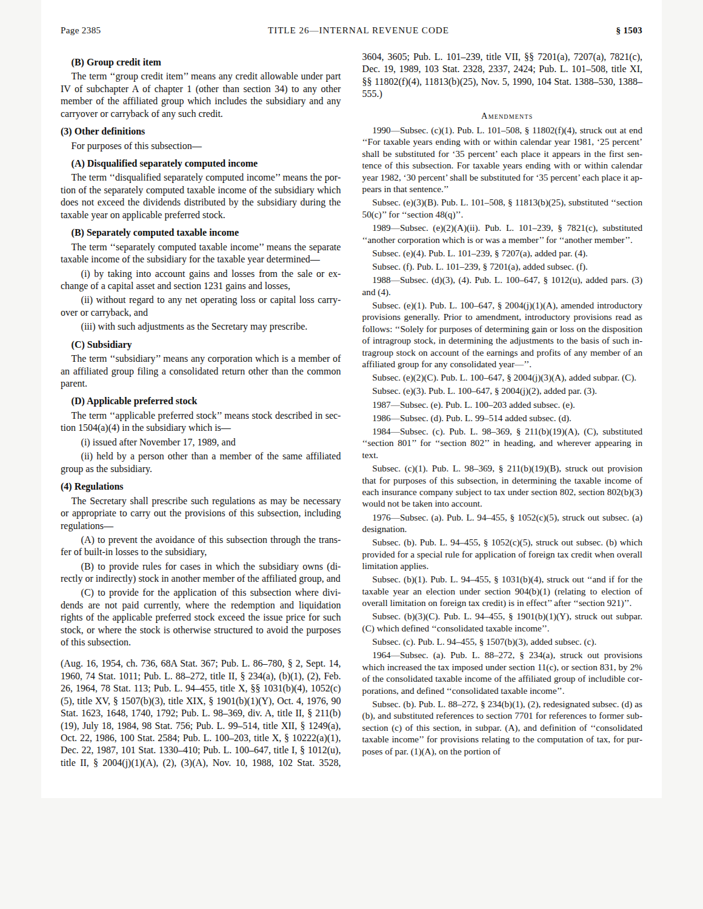Page 2385 TITLE 26—INTERNAL REVENUE CODE § 1503
(B) Group credit item
The term ‘‘group credit item’’ means any credit allowable under part IV of subchapter A of chapter 1 (other than section 34) to any other member of the affiliated group which includes the subsidiary and any carryover or carryback of any such credit.
(3) Other definitions
For purposes of this subsection—
(A) Disqualified separately computed income
The term ‘‘disqualified separately computed income’’ means the portion of the separately computed taxable income of the subsidiary which does not exceed the dividends distributed by the subsidiary during the taxable year on applicable preferred stock.
(B) Separately computed taxable income
The term ‘‘separately computed taxable income’’ means the separate taxable income of the subsidiary for the taxable year determined—
(i) by taking into account gains and losses from the sale or exchange of a capital asset and section 1231 gains and losses,
(ii) without regard to any net operating loss or capital loss carryover or carryback, and
(iii) with such adjustments as the Secretary may prescribe.
(C) Subsidiary
The term ‘‘subsidiary’’ means any corporation which is a member of an affiliated group filing a consolidated return other than the common parent.
(D) Applicable preferred stock
The term ‘‘applicable preferred stock’’ means stock described in section 1504(a)(4) in the subsidiary which is—
(i) issued after November 17, 1989, and
(ii) held by a person other than a member of the same affiliated group as the subsidiary.
(4) Regulations
The Secretary shall prescribe such regulations as may be necessary or appropriate to carry out the provisions of this subsection, including regulations—
(A) to prevent the avoidance of this subsection through the transfer of built-in losses to the subsidiary,
(B) to provide rules for cases in which the subsidiary owns (directly or indirectly) stock in another member of the affiliated group, and
(C) to provide for the application of this subsection where dividends are not paid currently, where the redemption and liquidation rights of the applicable preferred stock exceed the issue price for such stock, or where the stock is otherwise structured to avoid the purposes of this subsection.
(Aug. 16, 1954, ch. 736, 68A Stat. 367; Pub. L. 86–780, § 2, Sept. 14, 1960, 74 Stat. 1011; Pub. L. 88–272, title II, § 234(a), (b)(1), (2), Feb. 26, 1964, 78 Stat. 113; Pub. L. 94–455, title X, §§ 1031(b)(4), 1052(c)(5), title XV, § 1507(b)(3), title XIX, § 1901(b)(1)(Y), Oct. 4, 1976, 90 Stat. 1623, 1648, 1740, 1792; Pub. L. 98–369, div. A, title II, § 211(b)(19), July 18, 1984, 98 Stat. 756; Pub. L. 99–514, title XII, § 1249(a), Oct. 22, 1986, 100 Stat. 2584; Pub. L. 100–203, title X, § 10222(a)(1), Dec. 22, 1987, 101 Stat. 1330–410; Pub. L. 100–647, title I, § 1012(u), title II, § 2004(j)(1)(A), (2), (3)(A), Nov. 10, 1988, 102 Stat. 3528, 3604, 3605; Pub. L. 101–239, title VII, §§ 7201(a), 7207(a), 7821(c), Dec. 19, 1989, 103 Stat. 2328, 2337, 2424; Pub. L. 101–508, title XI, §§ 11802(f)(4), 11813(b)(25), Nov. 5, 1990, 104 Stat. 1388–530, 1388–555.)
Amendments
1990—Subsec. (c)(1). Pub. L. 101–508, § 11802(f)(4), struck out at end ‘‘For taxable years ending with or within calendar year 1981, ‘25 percent’ shall be substituted for ‘35 percent’ each place it appears in the first sentence of this subsection. For taxable years ending with or within calendar year 1982, ‘30 percent’ shall be substituted for ‘35 percent’ each place it appears in that sentence.’’
Subsec. (e)(3)(B). Pub. L. 101–508, § 11813(b)(25), substituted ‘‘section 50(c)’’ for ‘‘section 48(q)’’.
1989—Subsec. (e)(2)(A)(ii). Pub. L. 101–239, § 7821(c), substituted ‘‘another corporation which is or was a member’’ for ‘‘another member’’.
Subsec. (e)(4). Pub. L. 101–239, § 7207(a), added par. (4).
Subsec. (f). Pub. L. 101–239, § 7201(a), added subsec. (f).
1988—Subsec. (d)(3), (4). Pub. L. 100–647, § 1012(u), added pars. (3) and (4).
Subsec. (e)(1). Pub. L. 100–647, § 2004(j)(1)(A), amended introductory provisions generally. Prior to amendment, introductory provisions read as follows: ‘‘Solely for purposes of determining gain or loss on the disposition of intragroup stock, in determining the adjustments to the basis of such intragroup stock on account of the earnings and profits of any member of an affiliated group for any consolidated year—’’.
Subsec. (e)(2)(C). Pub. L. 100–647, § 2004(j)(3)(A), added subpar. (C).
Subsec. (e)(3). Pub. L. 100–647, § 2004(j)(2), added par. (3).
1987—Subsec. (e). Pub. L. 100–203 added subsec. (e).
1986—Subsec. (d). Pub. L. 99–514 added subsec. (d).
1984—Subsec. (c). Pub. L. 98–369, § 211(b)(19)(A), (C), substituted ‘‘section 801’’ for ‘‘section 802’’ in heading, and wherever appearing in text.
Subsec. (c)(1). Pub. L. 98–369, § 211(b)(19)(B), struck out provision that for purposes of this subsection, in determining the taxable income of each insurance company subject to tax under section 802, section 802(b)(3) would not be taken into account.
1976—Subsec. (a). Pub. L. 94–455, § 1052(c)(5), struck out subsec. (a) designation.
Subsec. (b). Pub. L. 94–455, § 1052(c)(5), struck out subsec. (b) which provided for a special rule for application of foreign tax credit when overall limitation applies.
Subsec. (b)(1). Pub. L. 94–455, § 1031(b)(4), struck out ‘‘and if for the taxable year an election under section 904(b)(1) (relating to election of overall limitation on foreign tax credit) is in effect’’ after ‘‘section 921)’’.
Subsec. (b)(3)(C). Pub. L. 94–455, § 1901(b)(1)(Y), struck out subpar. (C) which defined ‘‘consolidated taxable income’’.
Subsec. (c). Pub. L. 94–455, § 1507(b)(3), added subsec. (c).
1964—Subsec. (a). Pub. L. 88–272, § 234(a), struck out provisions which increased the tax imposed under section 11(c), or section 831, by 2% of the consolidated taxable income of the affiliated group of includible corporations, and defined ‘‘consolidated taxable income’’.
Subsec. (b). Pub. L. 88–272, § 234(b)(1), (2), redesignated subsec. (d) as (b), and substituted references to section 7701 for references to former subsection (c) of this section, in subpar. (A), and definition of ‘‘consolidated taxable income’’ for provisions relating to the computation of tax, for purposes of par. (1)(A), on the portion of